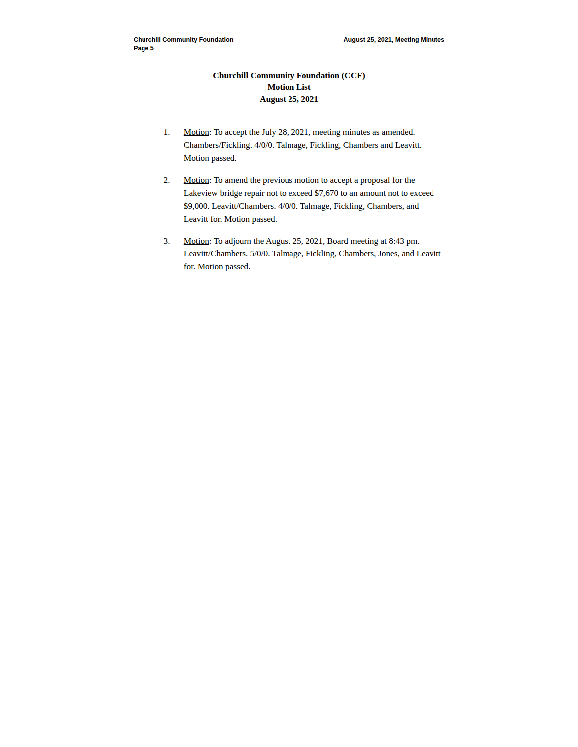Churchill Community Foundation
Page 5
August 25, 2021, Meeting Minutes
Churchill Community Foundation (CCF) Motion List August 25, 2021
1. Motion: To accept the July 28, 2021, meeting minutes as amended. Chambers/Fickling. 4/0/0. Talmage, Fickling, Chambers and Leavitt. Motion passed.
2. Motion: To amend the previous motion to accept a proposal for the Lakeview bridge repair not to exceed $7,670 to an amount not to exceed $9,000. Leavitt/Chambers. 4/0/0. Talmage, Fickling, Chambers, and Leavitt for. Motion passed.
3. Motion: To adjourn the August 25, 2021, Board meeting at 8:43 pm. Leavitt/Chambers. 5/0/0. Talmage, Fickling, Chambers, Jones, and Leavitt for. Motion passed.